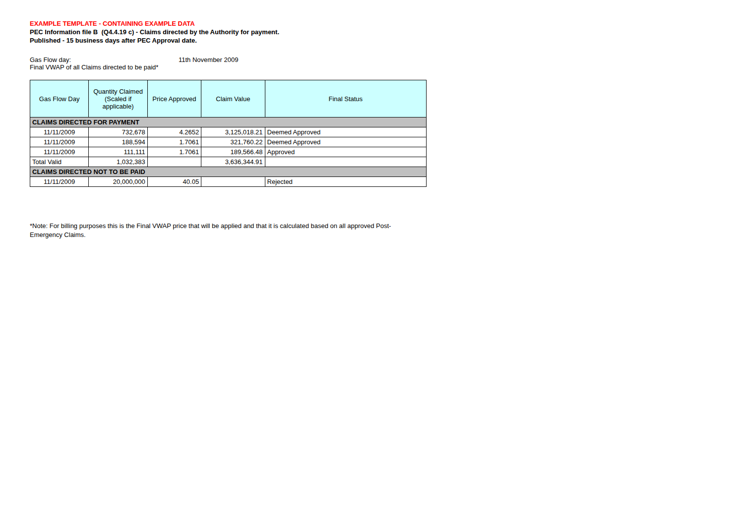EXAMPLE TEMPLATE - CONTAINING EXAMPLE DATA
PEC Information file B (Q4.4.19 c) - Claims directed by the Authority for payment.
Published - 15 business days after PEC Approval date.
Gas Flow day: 11th November 2009
Final VWAP of all Claims directed to be paid*
| Gas Flow Day | Quantity Claimed (Scaled if applicable) | Price Approved | Claim Value | Final Status |
| --- | --- | --- | --- | --- |
| CLAIMS DIRECTED FOR PAYMENT |
| 11/11/2009 | 732,678 | 4.2652 | 3,125,018.21 | Deemed Approved |
| 11/11/2009 | 188,594 | 1.7061 | 321,760.22 | Deemed Approved |
| 11/11/2009 | 111,111 | 1.7061 | 189,566.48 | Approved |
| Total Valid | 1,032,383 | | 3,636,344.91 | |
| CLAIMS DIRECTED NOT TO BE PAID |
| 11/11/2009 | 20,000,000 | 40.05 | | Rejected |
*Note: For billing purposes this is the Final VWAP price that will be applied and that it is calculated based on all approved Post-Emergency Claims.